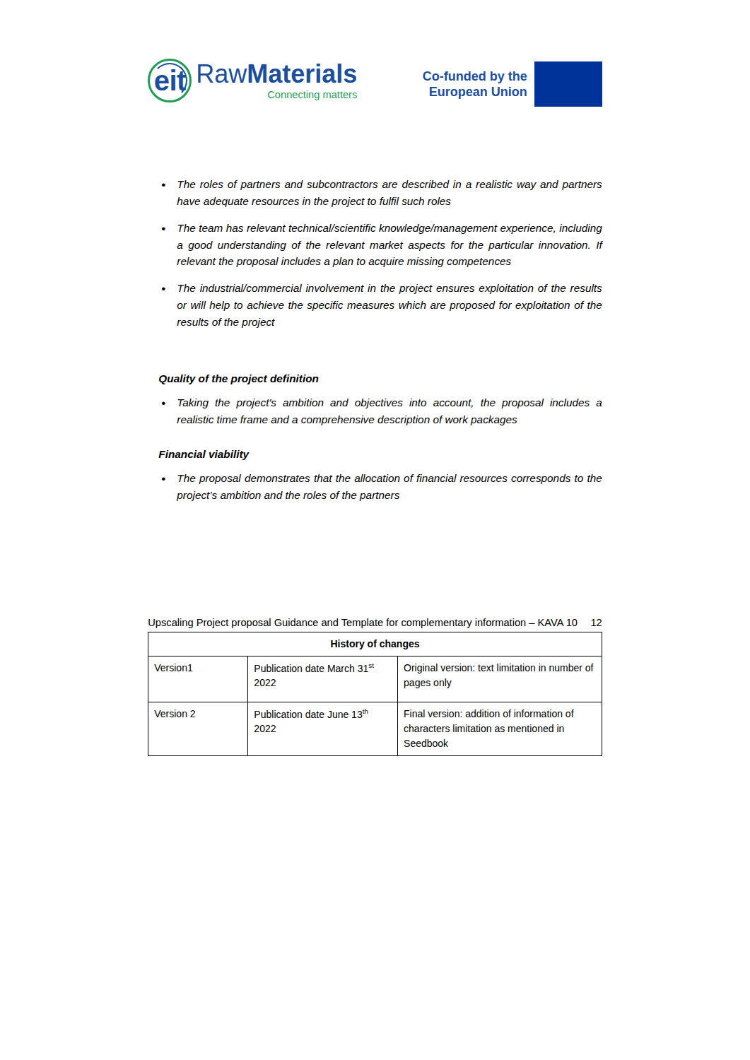eit
RawMaterials
Connecting matters
Co-funded by the
European Union
The roles of partners and subcontractors are described in a realistic way and partners have adequate resources in the project to fulfil such roles
The team has relevant technical/scientific knowledge/management experience, including a good understanding of the relevant market aspects for the particular innovation. If relevant the proposal includes a plan to acquire missing competences
The industrial/commercial involvement in the project ensures exploitation of the results or will help to achieve the specific measures which are proposed for exploitation of the results of the project
Quality of the project definition
Taking the project's ambition and objectives into account, the proposal includes a realistic time frame and a comprehensive description of work packages
Financial viability
The proposal demonstrates that the allocation of financial resources corresponds to the project’s ambition and the roles of the partners
Upscaling Project proposal Guidance and Template for complementary information – KAVA 10 12
| History of changes |
| --- |
| Version1 | Publication date March 31 st 2022 | Original version: text limitation in number of pages only |
| Version 2 | Publication date June 13 th 2022 | Final version: addition of information of characters limitation as mentioned in Seedbook |